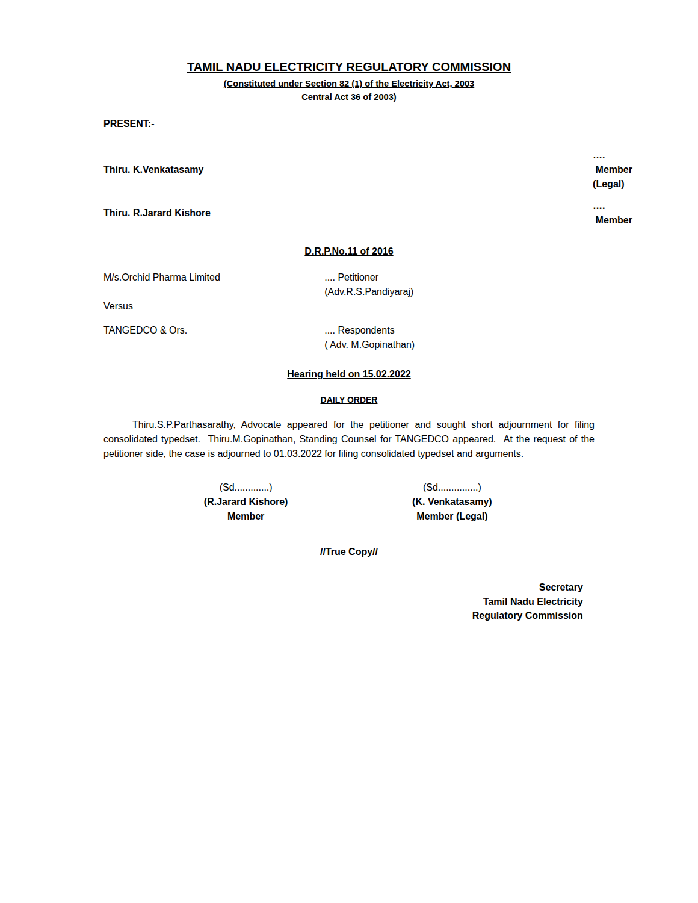TAMIL NADU ELECTRICITY REGULATORY COMMISSION
(Constituted under Section 82 (1) of the Electricity Act, 2003
Central Act 36 of 2003)
PRESENT:-
| Thiru. K.Venkatasamy | …. Member (Legal) |
| Thiru. R.Jarard Kishore | …. Member |
D.R.P.No.11 of 2016
| M/s.Orchid Pharma Limited | .... Petitioner |
| | (Adv.R.S.Pandiyaraj) |
| Versus | |
| TANGEDCO & Ors. | .... Respondents |
| | ( Adv. M.Gopinathan) |
Hearing held on 15.02.2022
DAILY ORDER
Thiru.S.P.Parthasarathy, Advocate appeared for the petitioner and sought short adjournment for filing consolidated typedset. Thiru.M.Gopinathan, Standing Counsel for TANGEDCO appeared. At the request of the petitioner side, the case is adjourned to 01.03.2022 for filing consolidated typedset and arguments.
| (Sd.............) | (Sd...............) |
| (R.Jarard Kishore) | (K. Venkatasamy) |
| Member | Member (Legal) |
//True Copy//
Secretary
Tamil Nadu Electricity
Regulatory Commission